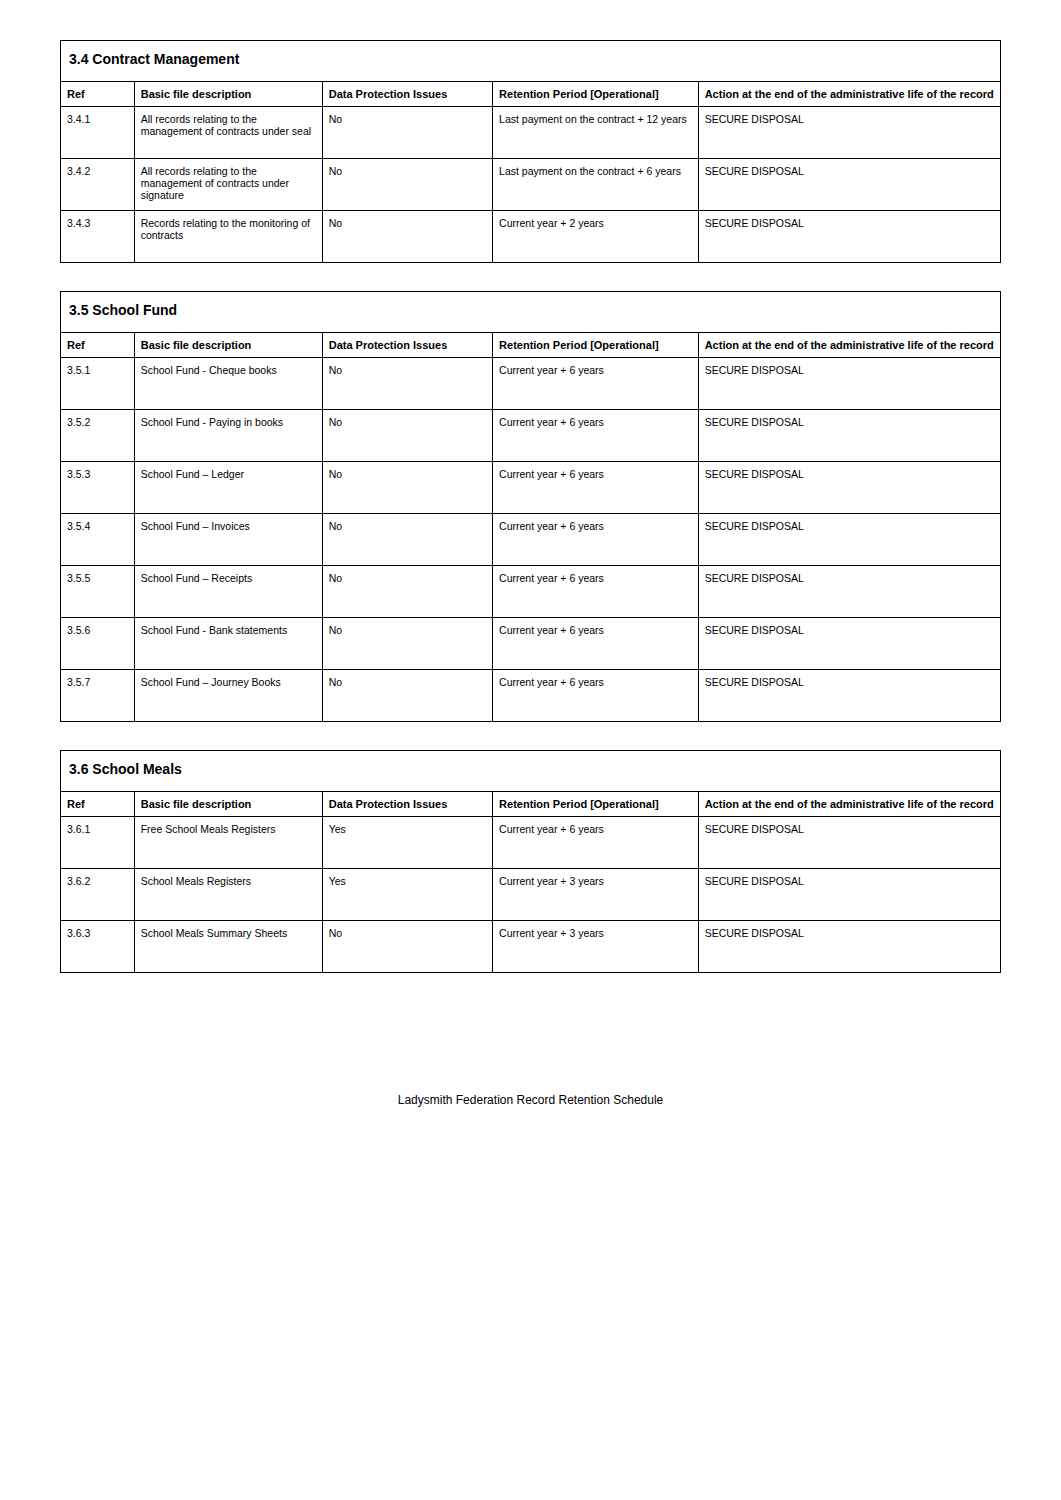3.4 Contract Management
| Ref | Basic file description | Data Protection Issues | Retention Period [Operational] | Action at the end of the administrative life of the record |
| --- | --- | --- | --- | --- |
| 3.4.1 | All records relating to the management of contracts under seal | No | Last payment on the contract + 12 years | SECURE DISPOSAL |
| 3.4.2 | All records relating to the management of contracts under signature | No | Last payment on the contract + 6 years | SECURE DISPOSAL |
| 3.4.3 | Records relating to the monitoring of contracts | No | Current year + 2 years | SECURE DISPOSAL |
3.5 School Fund
| Ref | Basic file description | Data Protection Issues | Retention Period [Operational] | Action at the end of the administrative life of the record |
| --- | --- | --- | --- | --- |
| 3.5.1 | School Fund - Cheque books | No | Current year + 6 years | SECURE DISPOSAL |
| 3.5.2 | School Fund - Paying in books | No | Current year + 6 years | SECURE DISPOSAL |
| 3.5.3 | School Fund – Ledger | No | Current year + 6 years | SECURE DISPOSAL |
| 3.5.4 | School Fund – Invoices | No | Current year + 6 years | SECURE DISPOSAL |
| 3.5.5 | School Fund – Receipts | No | Current year + 6 years | SECURE DISPOSAL |
| 3.5.6 | School Fund - Bank statements | No | Current year + 6 years | SECURE DISPOSAL |
| 3.5.7 | School Fund – Journey Books | No | Current year + 6 years | SECURE DISPOSAL |
3.6 School Meals
| Ref | Basic file description | Data Protection Issues | Retention Period [Operational] | Action at the end of the administrative life of the record |
| --- | --- | --- | --- | --- |
| 3.6.1 | Free School Meals Registers | Yes | Current year + 6 years | SECURE DISPOSAL |
| 3.6.2 | School Meals Registers | Yes | Current year + 3 years | SECURE DISPOSAL |
| 3.6.3 | School Meals Summary Sheets | No | Current year + 3 years | SECURE DISPOSAL |
Ladysmith Federation Record Retention Schedule